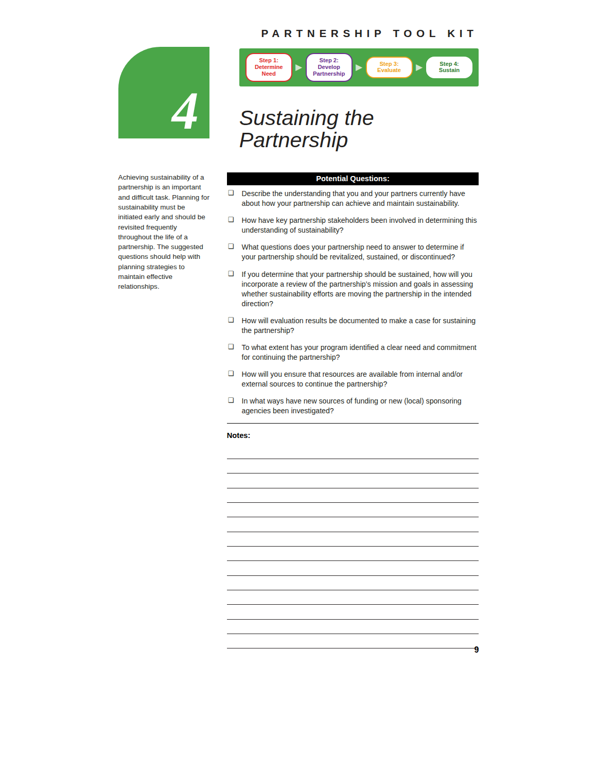PARTNERSHIP TOOL KIT
Step 1: Determine Need
▶
Step 2: Develop Partnership
▶
Step 3: Evaluate
▶
Step 4: Sustain
4
Sustaining the Partnership
Achieving sustainability of a partnership is an important and difficult task. Planning for sustainability must be initiated early and should be revisited frequently throughout the life of a partnership. The suggested questions should help with planning strategies to maintain effective relationships.
Potential Questions:
Describe the understanding that you and your partners currently have about how your partnership can achieve and maintain sustainability.
How have key partnership stakeholders been involved in determining this understanding of sustainability?
What questions does your partnership need to answer to determine if your partnership should be revitalized, sustained, or discontinued?
If you determine that your partnership should be sustained, how will you incorporate a review of the partnership’s mission and goals in assessing whether sustainability efforts are moving the partnership in the intended direction?
How will evaluation results be documented to make a case for sustaining the partnership?
To what extent has your program identified a clear need and commitment for continuing the partnership?
How will you ensure that resources are available from internal and/or external sources to continue the partnership?
In what ways have new sources of funding or new (local) sponsoring agencies been investigated?
Notes:
9